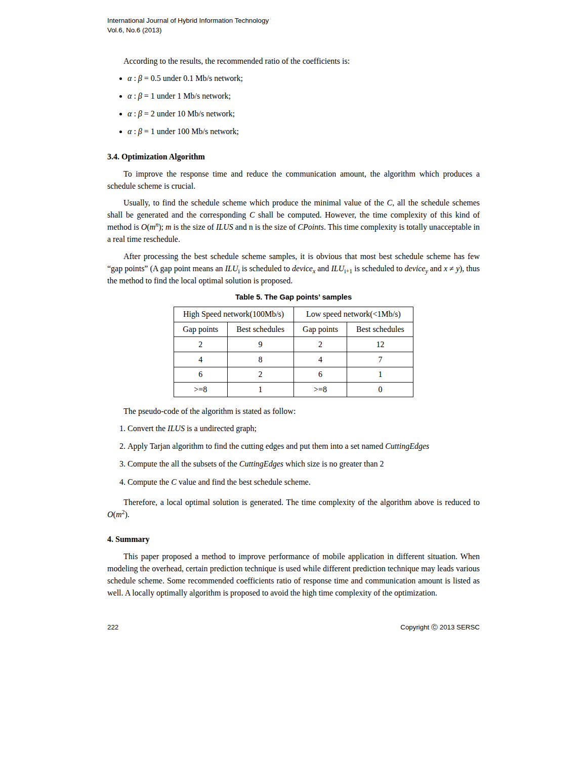International Journal of Hybrid Information Technology
Vol.6, No.6 (2013)
According to the results, the recommended ratio of the coefficients is:
α : β = 0.5 under 0.1 Mb/s network;
α : β = 1 under 1 Mb/s network;
α : β = 2 under 10 Mb/s network;
α : β = 1 under 100 Mb/s network;
3.4. Optimization Algorithm
To improve the response time and reduce the communication amount, the algorithm which produces a schedule scheme is crucial.
Usually, to find the schedule scheme which produce the minimal value of the C, all the schedule schemes shall be generated and the corresponding C shall be computed. However, the time complexity of this kind of method is O(mn); m is the size of ILUS and n is the size of CPoints. This time complexity is totally unacceptable in a real time reschedule.
After processing the best schedule scheme samples, it is obvious that most best schedule scheme has few “gap points” (A gap point means an ILUi is scheduled to devicex and ILUi+1 is scheduled to devicey and x ≠ y), thus the method to find the local optimal solution is proposed.
Table 5. The Gap points’ samples
| High Speed network(100Mb/s) | Low speed network(<1Mb/s) |
| --- | --- |
| Gap points | Best schedules | Gap points | Best schedules |
| 2 | 9 | 2 | 12 |
| 4 | 8 | 4 | 7 |
| 6 | 2 | 6 | 1 |
| >=8 | 1 | >=8 | 0 |
The pseudo-code of the algorithm is stated as follow:
Convert the ILUS is a undirected graph;
Apply Tarjan algorithm to find the cutting edges and put them into a set named CuttingEdges
Compute the all the subsets of the CuttingEdges which size is no greater than 2
Compute the C value and find the best schedule scheme.
Therefore, a local optimal solution is generated. The time complexity of the algorithm above is reduced to O(m2).
4. Summary
This paper proposed a method to improve performance of mobile application in different situation. When modeling the overhead, certain prediction technique is used while different prediction technique may leads various schedule scheme. Some recommended coefficients ratio of response time and communication amount is listed as well. A locally optimally algorithm is proposed to avoid the high time complexity of the optimization.
222 Copyright Ⓒ 2013 SERSC